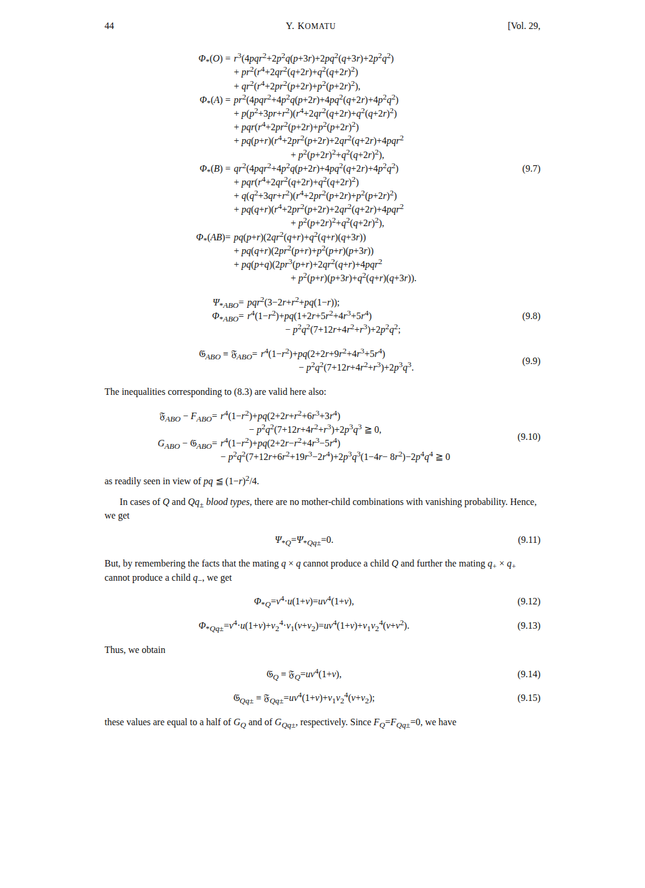44 Y. KOMATU [Vol. 29,
Φ*(O) = r3(4pqr2+2p2q(p+3r)+2pq2(q+3r)+2p2q2)
+ pr2(r4+2qr2(q+2r)+q2(q+2r)2)
+ qr2(r4+2pr2(p+2r)+p2(p+2r)2),
Φ*(A) = pr2(4pqr2+4p2q(p+2r)+4pq2(q+2r)+4p2q2)
+ p(p2+3pr+r2)(r4+2qr2(q+2r)+q2(q+2r)2)
+ pqr(r4+2pr2(p+2r)+p2(p+2r)2)
+ pq(p+r)(r4+2pr2(p+2r)+2qr2(q+2r)+4pqr2
+ p2(p+2r)2+q2(q+2r)2),
Φ*(B) = qr2(4pqr2+4p2q(p+2r)+4pq2(q+2r)+4p2q2)
+ pqr(r4+2qr2(q+2r)+q2(q+2r)2)
+ q(q2+3qr+r2)(r4+2pr2(p+2r)+p2(p+2r)2)
+ pq(q+r)(r4+2pr2(p+2r)+2qr2(q+2r)+4pqr2
+ p2(p+2r)2+q2(q+2r)2),
Φ*(AB)= pq(p+r)(2qr2(q+r)+q2(q+r)(q+3r))
+ pq(q+r)(2pr2(p+r)+p2(p+r)(p+3r))
+ pq(p+q)(2pr3(p+r)+2qr2(q+r)+4pqr2
+ p2(p+r)(p+3r)+q2(q+r)(q+3r)).
(9.7)
Ψ*ABO= pqr2(3−2r+r2+pq(1−r));
Φ*ABO= r4(1−r2)+pq(1+2r+5r2+4r3+5r4)
− p2q2(7+12r+4r2+r3)+2p2q2;
(9.8)
𝔊ABO ≡ 𝔉ABO= r4(1−r2)+pq(2+2r+9r2+4r3+5r4)
− p2q2(7+12r+4r2+r3)+2p3q3.
(9.9)
The inequalities corresponding to (8.3) are valid here also:
𝔉ABO − FABO= r4(1−r2)+pq(2+2r+r2+6r3+3r4)
− p2q2(7+12r+4r2+r3)+2p3q3 ≧ 0,
GABO − 𝔊ABO= r4(1−r2)+pq(2+2r−r2+4r3−5r4)
− p2q2(7+12r+6r2+19r3−2r4)+2p3q3(1−4r− 8r2)−2p4q4 ≧ 0
(9.10)
as readily seen in view of pq ≦ (1−r)2/4.
In cases of Q and Qq± blood types, there are no mother-child combinations with vanishing probability. Hence, we get
Ψ*Q=Ψ*Qq±=0.
(9.11)
But, by remembering the facts that the mating q × q cannot produce a child Q and further the mating q+ × q+ cannot produce a child q−, we get
Φ*Q=v4·u(1+v)=uv4(1+v),
(9.12)
Φ*Qq±=v4·u(1+v)+v24·v1(v+v2)=uv4(1+v)+v1v24(v+v2).
(9.13)
Thus, we obtain
𝔊Q ≡ 𝔉Q=uv4(1+v),
(9.14)
𝔊Qq± ≡ 𝔉Qq±=uv4(1+v)+v1v24(v+v2);
(9.15)
these values are equal to a half of GQ and of GQq±, respectively. Since FQ=FQq±=0, we have